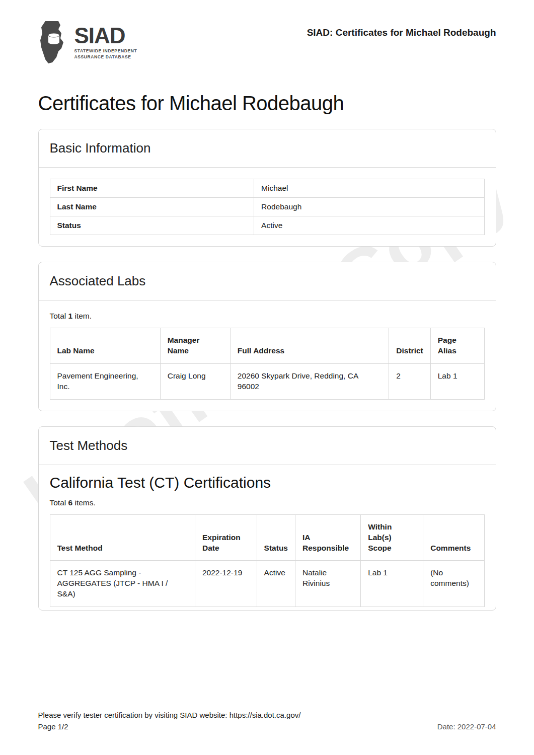Unofficial Copy
SIAD
STATEWIDE INDEPENDENT
ASSURANCE DATABASE
SIAD: Certificates for Michael Rodebaugh
Certificates for Michael Rodebaugh
Basic Information
| First Name | Michael |
| Last Name | Rodebaugh |
| Status | Active |
Associated Labs
Total 1 item.
| Lab Name | Manager Name | Full Address | District | Page Alias |
| --- | --- | --- | --- | --- |
| Pavement Engineering, Inc. | Craig Long | 20260 Skypark Drive, Redding, CA 96002 | 2 | Lab 1 |
Test Methods
California Test (CT) Certifications
Total 6 items.
| Test Method | Expiration Date | Status | IA Responsible | Within Lab(s) Scope | Comments |
| --- | --- | --- | --- | --- | --- |
| CT 125 AGG Sampling - AGGREGATES (JTCP - HMA I / S&A) | 2022-12-19 | Active | Natalie Rivinius | Lab 1 | (No comments) |
Please verify tester certification by visiting SIAD website: https://sia.dot.ca.gov/
Page 1/2
Date: 2022-07-04